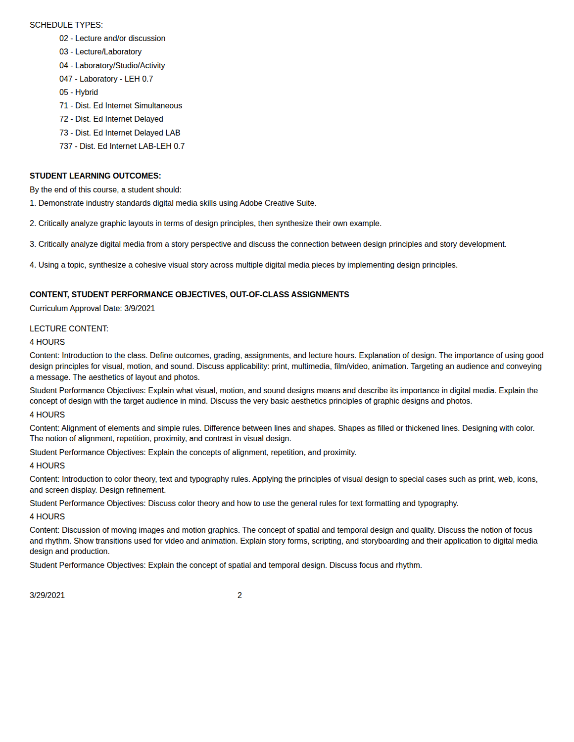SCHEDULE TYPES:
02 - Lecture and/or discussion
03 - Lecture/Laboratory
04 - Laboratory/Studio/Activity
047 - Laboratory - LEH 0.7
05 - Hybrid
71 - Dist. Ed Internet Simultaneous
72 - Dist. Ed Internet Delayed
73 - Dist. Ed Internet Delayed LAB
737 - Dist. Ed Internet LAB-LEH 0.7
STUDENT LEARNING OUTCOMES:
By the end of this course, a student should:
1. Demonstrate industry standards digital media skills using Adobe Creative Suite.
2. Critically analyze graphic layouts in terms of design principles, then synthesize their own example.
3. Critically analyze digital media from a story perspective and discuss the connection between design principles and story development.
4. Using a topic, synthesize a cohesive visual story across multiple digital media pieces by implementing design principles.
CONTENT, STUDENT PERFORMANCE OBJECTIVES, OUT-OF-CLASS ASSIGNMENTS
Curriculum Approval Date: 3/9/2021
LECTURE CONTENT:
4 HOURS
Content: Introduction to the class. Define outcomes, grading, assignments, and lecture hours. Explanation of design. The importance of using good design principles for visual, motion, and sound. Discuss applicability: print, multimedia, film/video, animation. Targeting an audience and conveying a message. The aesthetics of layout and photos.
Student Performance Objectives: Explain what visual, motion, and sound designs means and describe its importance in digital media. Explain the concept of design with the target audience in mind. Discuss the very basic aesthetics principles of graphic designs and photos.
4 HOURS
Content: Alignment of elements and simple rules. Difference between lines and shapes. Shapes as filled or thickened lines. Designing with color. The notion of alignment, repetition, proximity, and contrast in visual design.
Student Performance Objectives: Explain the concepts of alignment, repetition, and proximity.
4 HOURS
Content: Introduction to color theory, text and typography rules. Applying the principles of visual design to special cases such as print, web, icons, and screen display. Design refinement.
Student Performance Objectives: Discuss color theory and how to use the general rules for text formatting and typography.
4 HOURS
Content: Discussion of moving images and motion graphics. The concept of spatial and temporal design and quality. Discuss the notion of focus and rhythm. Show transitions used for video and animation. Explain story forms, scripting, and storyboarding and their application to digital media design and production.
Student Performance Objectives: Explain the concept of spatial and temporal design. Discuss focus and rhythm.
3/29/2021 2